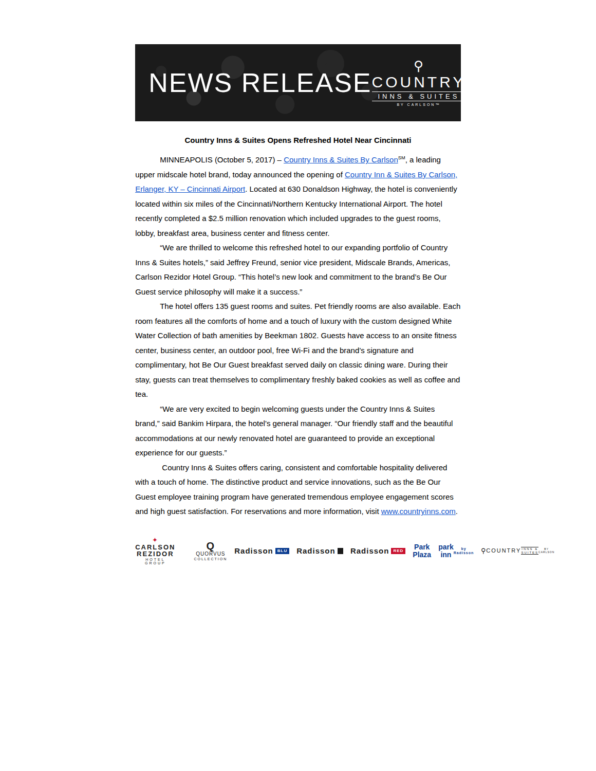NEWS RELEASE
⚲ COUNTRY INNS & SUITES BY CARLSON™
Country Inns & Suites Opens Refreshed Hotel Near Cincinnati
MINNEAPOLIS (October 5, 2017) – Country Inns & Suites By CarlsonSM, a leading upper midscale hotel brand, today announced the opening of Country Inn & Suites By Carlson, Erlanger, KY – Cincinnati Airport. Located at 630 Donaldson Highway, the hotel is conveniently located within six miles of the Cincinnati/Northern Kentucky International Airport. The hotel recently completed a $2.5 million renovation which included upgrades to the guest rooms, lobby, breakfast area, business center and fitness center.
“We are thrilled to welcome this refreshed hotel to our expanding portfolio of Country Inns & Suites hotels,” said Jeffrey Freund, senior vice president, Midscale Brands, Americas, Carlson Rezidor Hotel Group. “This hotel’s new look and commitment to the brand’s Be Our Guest service philosophy will make it a success.”
The hotel offers 135 guest rooms and suites. Pet friendly rooms are also available. Each room features all the comforts of home and a touch of luxury with the custom designed White Water Collection of bath amenities by Beekman 1802. Guests have access to an onsite fitness center, business center, an outdoor pool, free Wi-Fi and the brand’s signature and complimentary, hot Be Our Guest breakfast served daily on classic dining ware. During their stay, guests can treat themselves to complimentary freshly baked cookies as well as coffee and tea.
“We are very excited to begin welcoming guests under the Country Inns & Suites brand,” said Bankim Hirpara, the hotel’s general manager. “Our friendly staff and the beautiful accommodations at our newly renovated hotel are guaranteed to provide an exceptional experience for our guests.”
Country Inns & Suites offers caring, consistent and comfortable hospitality delivered with a touch of home. The distinctive product and service innovations, such as the Be Our Guest employee training program have generated tremendous employee engagement scores and high guest satisfaction. For reservations and more information, visit www.countryinns.com.
✦
CARLSON
REZIDOR
HOTEL GROUP
Q QUORVUS COLLECTION
Radisson BLU
Radisson
Radisson RED
Park Plaza
park inn by Radisson
⚲ COUNTRY INNS & SUITES BY CARLSON